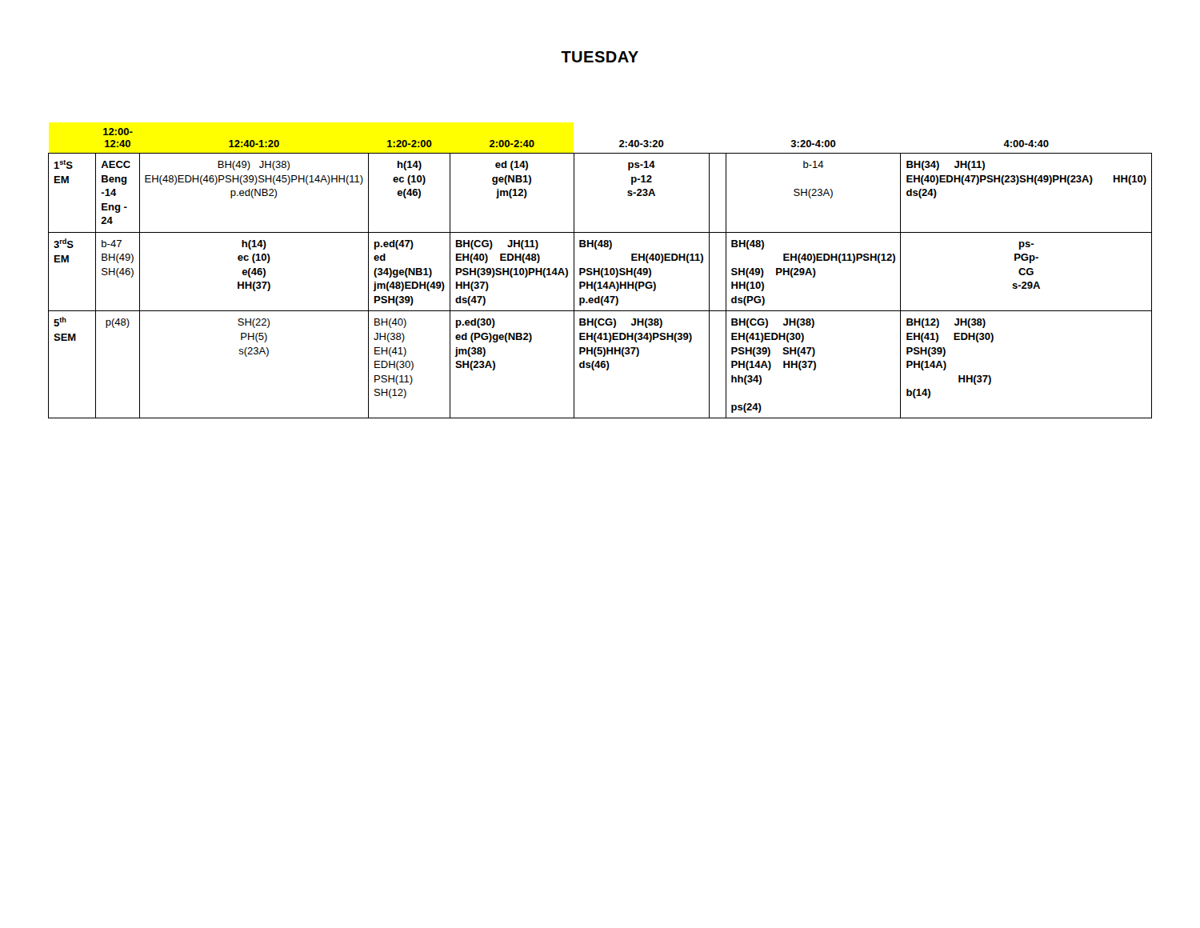TUESDAY
| | 12:00-12:40 | 12:40-1:20 | 1:20-2:00 | 2:00-2:40 | 2:40-3:20 | | 3:20-4:00 | 4:00-4:40 |
| --- | --- | --- | --- | --- | --- | --- | --- | --- |
| 1 st S EM | AECC Beng -14 Eng - 24 | BH(49) JH(38) EH(48)EDH(46)PSH(39)SH(45)PH(14A)HH(11) p.ed(NB2) | h(14) ec (10) e(46) | ed (14) ge(NB1) jm(12) | ps-14 p-12 s-23A | | b-14 SH(23A) | BH(34) JH(11) EH(40)EDH(47)PSH(23)SH(49)PH(23A) HH(10) ds(24) |
| 3 rd S EM | b-47 BH(49) SH(46) | h(14) ec (10) e(46) HH(37) | p.ed(47) ed (34)ge(NB1) jm(48)EDH(49) PSH(39) | BH(CG) JH(11) EH(40) EDH(48) PSH(39)SH(10)PH(14A) HH(37) ds(47) | BH(48) EH(40)EDH(11) PSH(10)SH(49) PH(14A)HH(PG) p.ed(47) | | BH(48) EH(40)EDH(11)PSH(12) SH(49) PH(29A) HH(10) ds(PG) | ps- PGp- CG s-29A |
| 5 th SEM | p(48) | SH(22) PH(5) s(23A) | BH(40) JH(38) EH(41) EDH(30) PSH(11) SH(12) | p.ed(30) ed (PG)ge(NB2) jm(38) SH(23A) | BH(CG) JH(38) EH(41)EDH(34)PSH(39) PH(5)HH(37) ds(46) | | BH(CG) JH(38) EH(41)EDH(30) PSH(39) SH(47) PH(14A) HH(37) hh(34) ps(24) | BH(12) JH(38) EH(41) EDH(30) PSH(39) PH(14A) HH(37) b(14) |